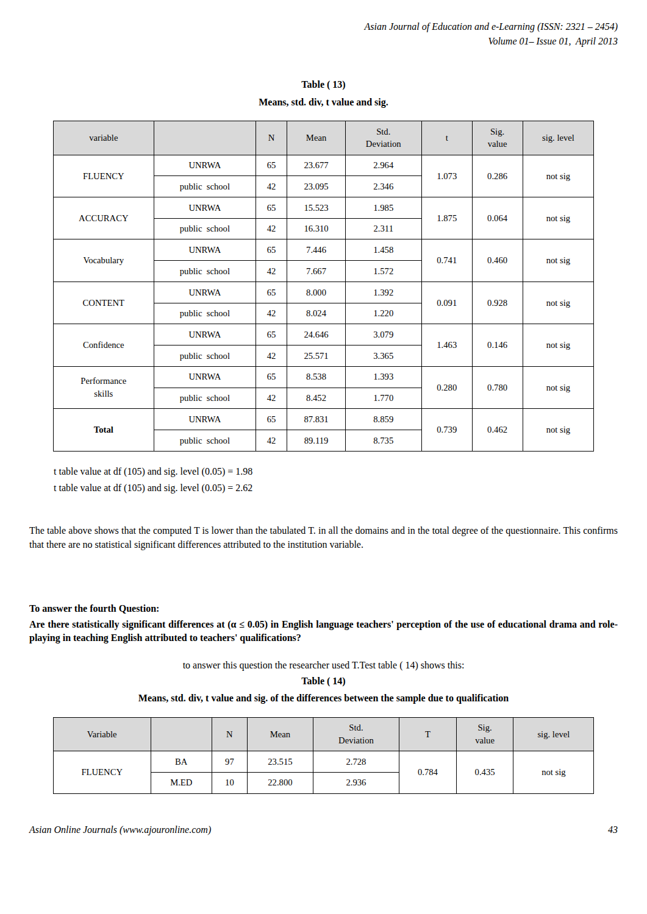Asian Journal of Education and e-Learning (ISSN: 2321 – 2454)
Volume 01– Issue 01, April 2013
Table ( 13)
Means, std. div, t value and sig.
| variable | | N | Mean | Std. Deviation | t | Sig. value | sig. level |
| --- | --- | --- | --- | --- | --- | --- | --- |
| FLUENCY | UNRWA | 65 | 23.677 | 2.964 | 1.073 | 0.286 | not sig |
| public school | 42 | 23.095 | 2.346 |
| ACCURACY | UNRWA | 65 | 15.523 | 1.985 | 1.875 | 0.064 | not sig |
| public school | 42 | 16.310 | 2.311 |
| Vocabulary | UNRWA | 65 | 7.446 | 1.458 | 0.741 | 0.460 | not sig |
| public school | 42 | 7.667 | 1.572 |
| CONTENT | UNRWA | 65 | 8.000 | 1.392 | 0.091 | 0.928 | not sig |
| public school | 42 | 8.024 | 1.220 |
| Confidence | UNRWA | 65 | 24.646 | 3.079 | 1.463 | 0.146 | not sig |
| public school | 42 | 25.571 | 3.365 |
| Performance skills | UNRWA | 65 | 8.538 | 1.393 | 0.280 | 0.780 | not sig |
| public school | 42 | 8.452 | 1.770 |
| Total | UNRWA | 65 | 87.831 | 8.859 | 0.739 | 0.462 | not sig |
| public school | 42 | 89.119 | 8.735 |
t table value at df (105) and sig. level (0.05) = 1.98
t table value at df (105) and sig. level (0.05) = 2.62
The table above shows that the computed T is lower than the tabulated T. in all the domains and in the total degree of the questionnaire. This confirms that there are no statistical significant differences attributed to the institution variable.
To answer the fourth Question:
Are there statistically significant differences at (α ≤ 0.05) in English language teachers' perception of the use of educational drama and role-playing in teaching English attributed to teachers' qualifications?
to answer this question the researcher used T.Test table ( 14) shows this:
Table ( 14)
Means, std. div, t value and sig. of the differences between the sample due to qualification
| Variable | | N | Mean | Std. Deviation | T | Sig. value | sig. level |
| --- | --- | --- | --- | --- | --- | --- | --- |
| FLUENCY | BA | 97 | 23.515 | 2.728 | 0.784 | 0.435 | not sig |
| M.ED | 10 | 22.800 | 2.936 |
Asian Online Journals (www.ajouronline.com) 43